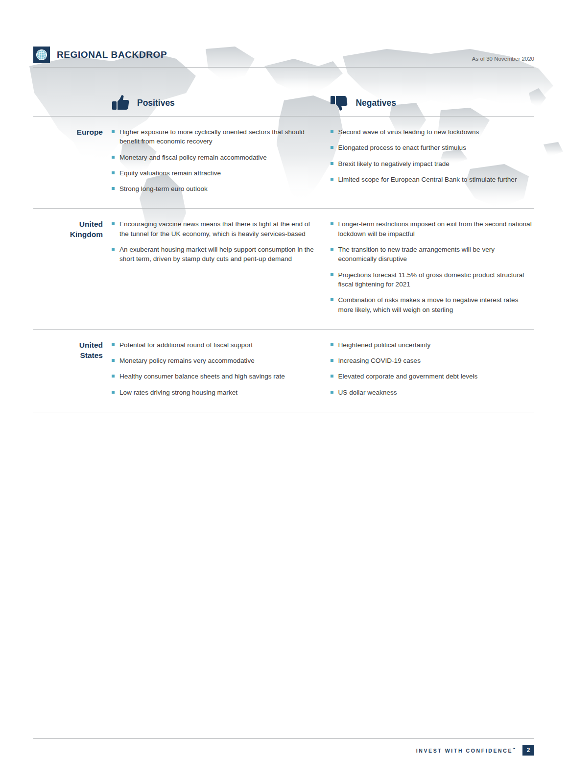REGIONAL BACKDROP
As of 30 November 2020
Positives
Negatives
Europe
Higher exposure to more cyclically oriented sectors that should benefit from economic recovery
Monetary and fiscal policy remain accommodative
Equity valuations remain attractive
Strong long-term euro outlook
Second wave of virus leading to new lockdowns
Elongated process to enact further stimulus
Brexit likely to negatively impact trade
Limited scope for European Central Bank to stimulate further
United
Kingdom
Encouraging vaccine news means that there is light at the end of the tunnel for the UK economy, which is heavily services-based
An exuberant housing market will help support consumption in the short term, driven by stamp duty cuts and pent-up demand
Longer-term restrictions imposed on exit from the second national lockdown will be impactful
The transition to new trade arrangements will be very economically disruptive
Projections forecast 11.5% of gross domestic product structural fiscal tightening for 2021
Combination of risks makes a move to negative interest rates more likely, which will weigh on sterling
United
States
Potential for additional round of fiscal support
Monetary policy remains very accommodative
Healthy consumer balance sheets and high savings rate
Low rates driving strong housing market
Heightened political uncertainty
Increasing COVID-19 cases
Elevated corporate and government debt levels
US dollar weakness
INVEST WITH CONFIDENCE℠
2